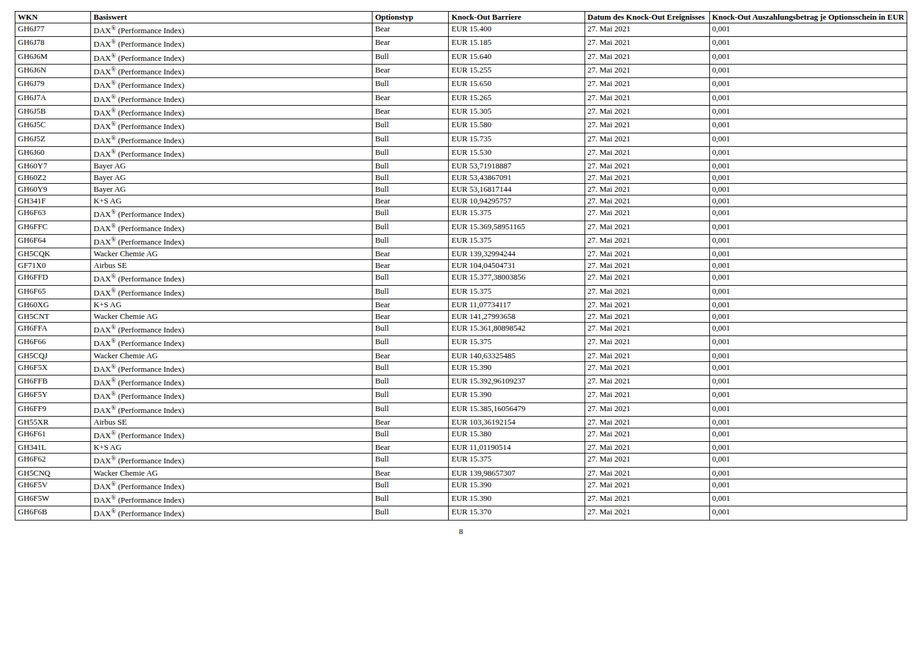| WKN | Basiswert | Optionstyp | Knock-Out Barriere | Datum des Knock-Out Ereignisses | Knock-Out Auszahlungsbetrag je Optionsschein in EUR |
| --- | --- | --- | --- | --- | --- |
| GH6J77 | DAX ® (Performance Index) | Bear | EUR 15.400 | 27. Mai 2021 | 0,001 |
| GH6J78 | DAX ® (Performance Index) | Bear | EUR 15.185 | 27. Mai 2021 | 0,001 |
| GH6J6M | DAX ® (Performance Index) | Bull | EUR 15.640 | 27. Mai 2021 | 0,001 |
| GH6J6N | DAX ® (Performance Index) | Bear | EUR 15.255 | 27. Mai 2021 | 0,001 |
| GH6J79 | DAX ® (Performance Index) | Bull | EUR 15.650 | 27. Mai 2021 | 0,001 |
| GH6J7A | DAX ® (Performance Index) | Bear | EUR 15.265 | 27. Mai 2021 | 0,001 |
| GH6J5B | DAX ® (Performance Index) | Bear | EUR 15.305 | 27. Mai 2021 | 0,001 |
| GH6J5C | DAX ® (Performance Index) | Bull | EUR 15.580 | 27. Mai 2021 | 0,001 |
| GH6J5Z | DAX ® (Performance Index) | Bull | EUR 15.735 | 27. Mai 2021 | 0,001 |
| GH6J60 | DAX ® (Performance Index) | Bull | EUR 15.530 | 27. Mai 2021 | 0,001 |
| GH60Y7 | Bayer AG | Bull | EUR 53,71918887 | 27. Mai 2021 | 0,001 |
| GH60Z2 | Bayer AG | Bull | EUR 53,43867091 | 27. Mai 2021 | 0,001 |
| GH60Y9 | Bayer AG | Bull | EUR 53,16817144 | 27. Mai 2021 | 0,001 |
| GH341F | K+S AG | Bear | EUR 10,94295757 | 27. Mai 2021 | 0,001 |
| GH6F63 | DAX ® (Performance Index) | Bull | EUR 15.375 | 27. Mai 2021 | 0,001 |
| GH6FFC | DAX ® (Performance Index) | Bull | EUR 15.369,58951165 | 27. Mai 2021 | 0,001 |
| GH6F64 | DAX ® (Performance Index) | Bull | EUR 15.375 | 27. Mai 2021 | 0,001 |
| GH5CQK | Wacker Chemie AG | Bear | EUR 139,32994244 | 27. Mai 2021 | 0,001 |
| GF71X0 | Airbus SE | Bear | EUR 104,04504731 | 27. Mai 2021 | 0,001 |
| GH6FFD | DAX ® (Performance Index) | Bull | EUR 15.377,38003856 | 27. Mai 2021 | 0,001 |
| GH6F65 | DAX ® (Performance Index) | Bull | EUR 15.375 | 27. Mai 2021 | 0,001 |
| GH60XG | K+S AG | Bear | EUR 11,07734117 | 27. Mai 2021 | 0,001 |
| GH5CNT | Wacker Chemie AG | Bear | EUR 141,27993658 | 27. Mai 2021 | 0,001 |
| GH6FFA | DAX ® (Performance Index) | Bull | EUR 15.361,80898542 | 27. Mai 2021 | 0,001 |
| GH6F66 | DAX ® (Performance Index) | Bull | EUR 15.375 | 27. Mai 2021 | 0,001 |
| GH5CQJ | Wacker Chemie AG | Bear | EUR 140,63325485 | 27. Mai 2021 | 0,001 |
| GH6F5X | DAX ® (Performance Index) | Bull | EUR 15.390 | 27. Mai 2021 | 0,001 |
| GH6FFB | DAX ® (Performance Index) | Bull | EUR 15.392,96109237 | 27. Mai 2021 | 0,001 |
| GH6F5Y | DAX ® (Performance Index) | Bull | EUR 15.390 | 27. Mai 2021 | 0,001 |
| GH6FF9 | DAX ® (Performance Index) | Bull | EUR 15.385,16056479 | 27. Mai 2021 | 0,001 |
| GH55XR | Airbus SE | Bear | EUR 103,36192154 | 27. Mai 2021 | 0,001 |
| GH6F61 | DAX ® (Performance Index) | Bull | EUR 15.380 | 27. Mai 2021 | 0,001 |
| GH341L | K+S AG | Bear | EUR 11,01190514 | 27. Mai 2021 | 0,001 |
| GH6F62 | DAX ® (Performance Index) | Bull | EUR 15.375 | 27. Mai 2021 | 0,001 |
| GH5CNQ | Wacker Chemie AG | Bear | EUR 139,98657307 | 27. Mai 2021 | 0,001 |
| GH6F5V | DAX ® (Performance Index) | Bull | EUR 15.390 | 27. Mai 2021 | 0,001 |
| GH6F5W | DAX ® (Performance Index) | Bull | EUR 15.390 | 27. Mai 2021 | 0,001 |
| GH6F6B | DAX ® (Performance Index) | Bull | EUR 15.370 | 27. Mai 2021 | 0,001 |
8